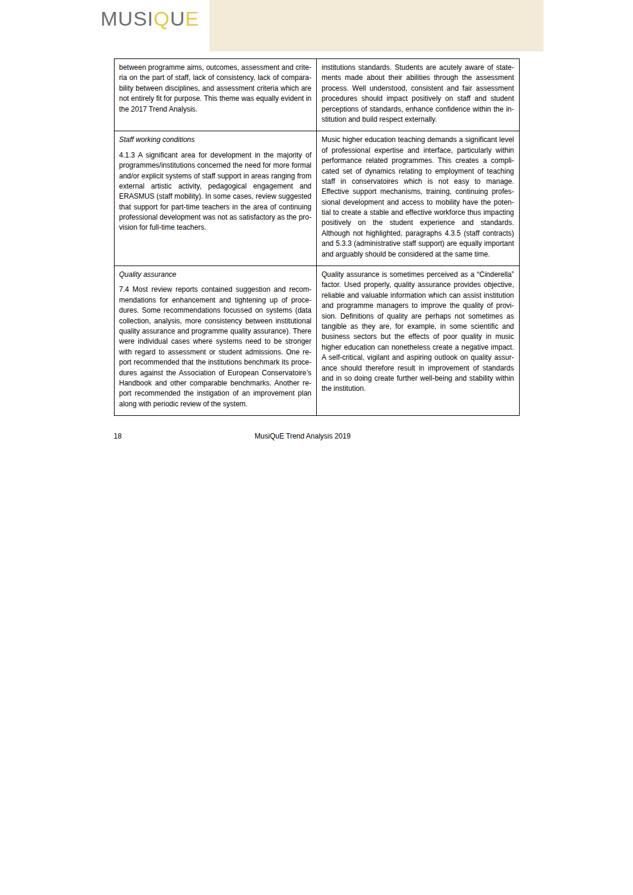MUSIQUE
| between programme aims, outcomes, assessment and criteria on the part of staff, lack of consistency, lack of comparability between disciplines, and assessment criteria which are not entirely fit for purpose. This theme was equally evident in the 2017 Trend Analysis. | institutions standards. Students are acutely aware of statements made about their abilities through the assessment process. Well understood, consistent and fair assessment procedures should impact positively on staff and student perceptions of standards, enhance confidence within the institution and build respect externally. |
| Staff working conditions 4.1.3 A significant area for development in the majority of programmes/institutions concerned the need for more formal and/or explicit systems of staff support in areas ranging from external artistic activity, pedagogical engagement and ERASMUS (staff mobility). In some cases, review suggested that support for part-time teachers in the area of continuing professional development was not as satisfactory as the provision for full-time teachers. | Music higher education teaching demands a significant level of professional expertise and interface, particularly within performance related programmes. This creates a complicated set of dynamics relating to employment of teaching staff in conservatoires which is not easy to manage. Effective support mechanisms, training, continuing professional development and access to mobility have the potential to create a stable and effective workforce thus impacting positively on the student experience and standards. Although not highlighted, paragraphs 4.3.5 (staff contracts) and 5.3.3 (administrative staff support) are equally important and arguably should be considered at the same time. |
| Quality assurance 7.4 Most review reports contained suggestion and recommendations for enhancement and tightening up of procedures. Some recommendations focussed on systems (data collection, analysis, more consistency between institutional quality assurance and programme quality assurance). There were individual cases where systems need to be stronger with regard to assessment or student admissions. One report recommended that the institutions benchmark its procedures against the Association of European Conservatoire’s Handbook and other comparable benchmarks. Another report recommended the instigation of an improvement plan along with periodic review of the system. | Quality assurance is sometimes perceived as a “Cinderella” factor. Used properly, quality assurance provides objective, reliable and valuable information which can assist institution and programme managers to improve the quality of provision. Definitions of quality are perhaps not sometimes as tangible as they are, for example, in some scientific and business sectors but the effects of poor quality in music higher education can nonetheless create a negative impact. A self-critical, vigilant and aspiring outlook on quality assurance should therefore result in improvement of standards and in so doing create further well-being and stability within the institution. |
18
MusiQuE Trend Analysis 2019